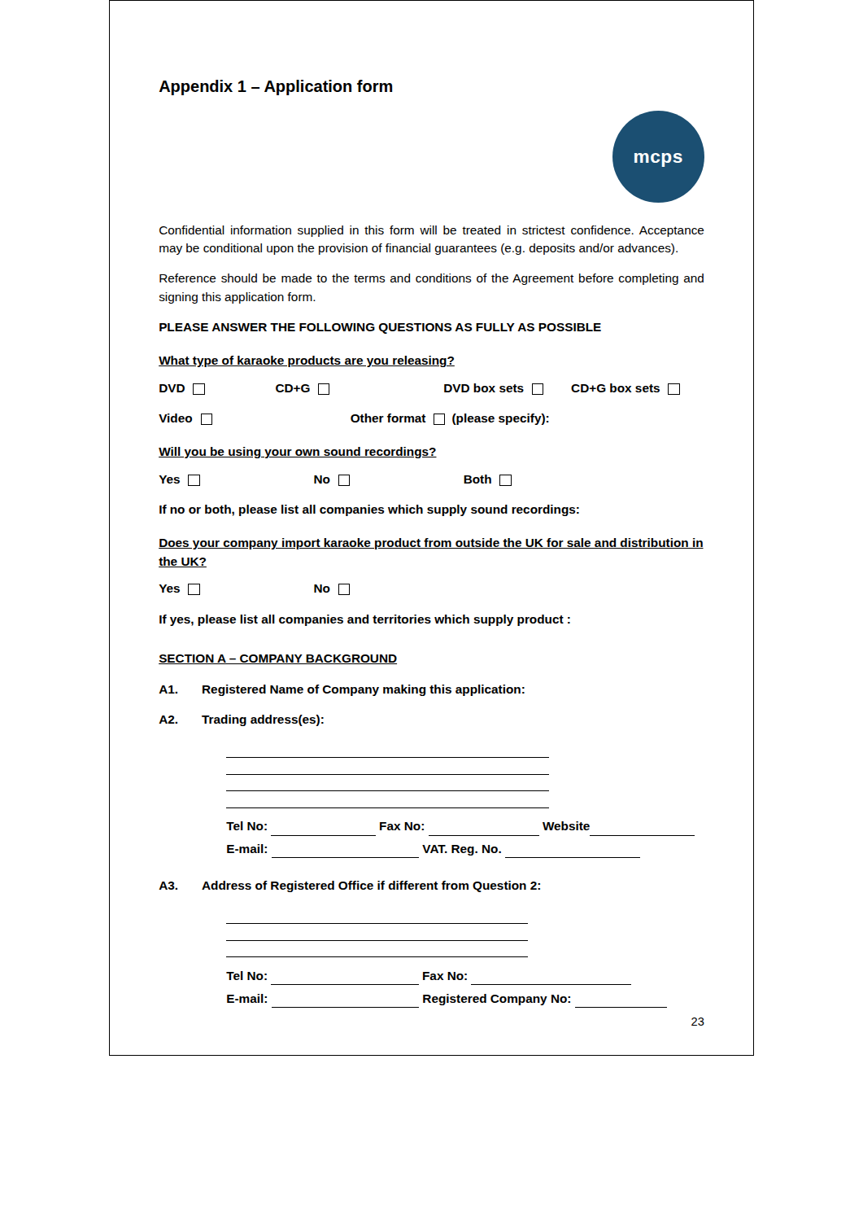Appendix 1 – Application form
mcps
Confidential information supplied in this form will be treated in strictest confidence. Acceptance may be conditional upon the provision of financial guarantees (e.g. deposits and/or advances).
Reference should be made to the terms and conditions of the Agreement before completing and signing this application form.
PLEASE ANSWER THE FOLLOWING QUESTIONS AS FULLY AS POSSIBLE
What type of karaoke products are you releasing?
DVD CD+G DVD box sets CD+G box sets
Video Other format (please specify):
Will you be using your own sound recordings?
Yes No Both
If no or both, please list all companies which supply sound recordings:
Does your company import karaoke product from outside the UK for sale and distribution in the UK?
Yes No
If yes, please list all companies and territories which supply product :
SECTION A – COMPANY BACKGROUND
A1. Registered Name of Company making this application:
A2. Trading address(es):
Tel No: Fax No: Website
E-mail: VAT. Reg. No.
A3. Address of Registered Office if different from Question 2:
Tel No: Fax No:
E-mail: Registered Company No:
23